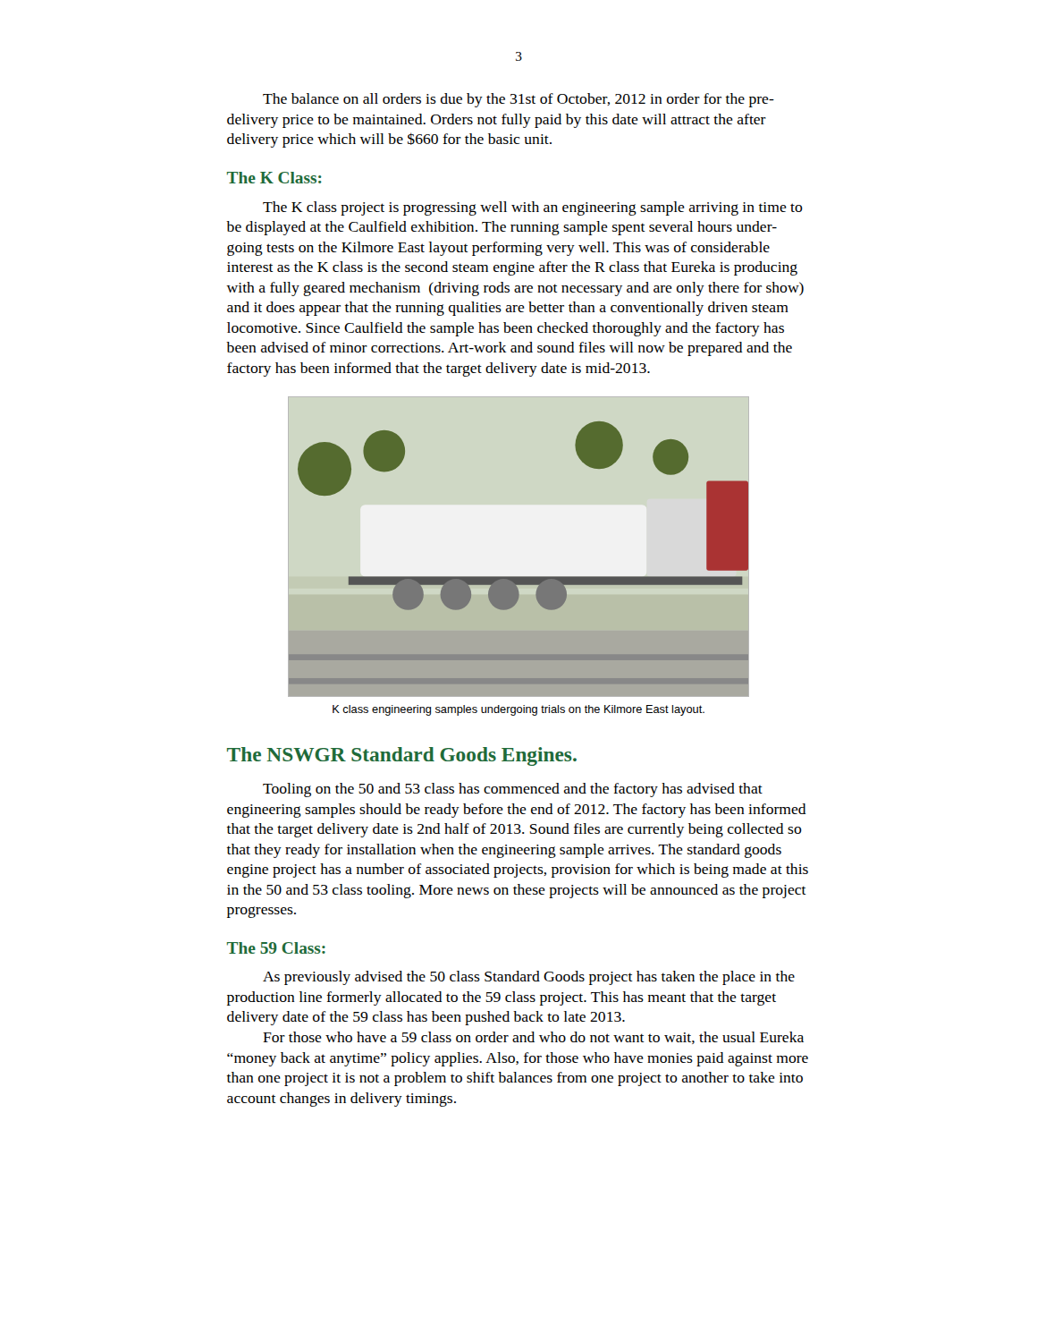3
The balance on all orders is due by the 31st of October, 2012 in order for the pre-delivery price to be maintained. Orders not fully paid by this date will attract the after delivery price which will be $660 for the basic unit.
The K Class:
The K class project is progressing well with an engineering sample arriving in time to be displayed at the Caulfield exhibition. The running sample spent several hours under-going tests on the Kilmore East layout performing very well. This was of considerable interest as the K class is the second steam engine after the R class that Eureka is producing with a fully geared mechanism (driving rods are not necessary and are only there for show) and it does appear that the running qualities are better than a conventionally driven steam locomotive. Since Caulfield the sample has been checked thoroughly and the factory has been advised of minor corrections. Art-work and sound files will now be prepared and the factory has been informed that the target delivery date is mid-2013.
K class engineering samples undergoing trials on the Kilmore East layout.
The NSWGR Standard Goods Engines.
Tooling on the 50 and 53 class has commenced and the factory has advised that engineering samples should be ready before the end of 2012. The factory has been informed that the target delivery date is 2nd half of 2013. Sound files are currently being collected so that they ready for installation when the engineering sample arrives. The standard goods engine project has a number of associated projects, provision for which is being made at this in the 50 and 53 class tooling. More news on these projects will be announced as the project progresses.
The 59 Class:
As previously advised the 50 class Standard Goods project has taken the place in the production line formerly allocated to the 59 class project. This has meant that the target delivery date of the 59 class has been pushed back to late 2013.
For those who have a 59 class on order and who do not want to wait, the usual Eureka “money back at anytime” policy applies. Also, for those who have monies paid against more than one project it is not a problem to shift balances from one project to another to take into account changes in delivery timings.